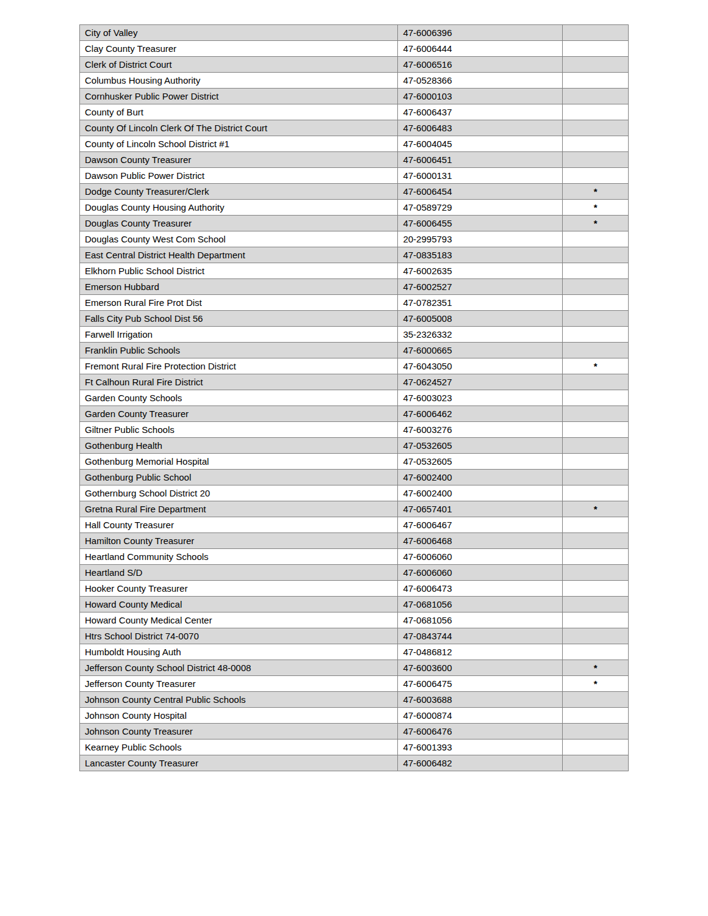| City of Valley | 47-6006396 | |
| Clay County Treasurer | 47-6006444 | |
| Clerk of District Court | 47-6006516 | |
| Columbus Housing Authority | 47-0528366 | |
| Cornhusker Public Power District | 47-6000103 | |
| County of Burt | 47-6006437 | |
| County Of Lincoln Clerk Of The District Court | 47-6006483 | |
| County of Lincoln School District #1 | 47-6004045 | |
| Dawson County Treasurer | 47-6006451 | |
| Dawson Public Power District | 47-6000131 | |
| Dodge County Treasurer/Clerk | 47-6006454 | * |
| Douglas County Housing Authority | 47-0589729 | * |
| Douglas County Treasurer | 47-6006455 | * |
| Douglas County West Com School | 20-2995793 | |
| East Central District Health Department | 47-0835183 | |
| Elkhorn Public School District | 47-6002635 | |
| Emerson Hubbard | 47-6002527 | |
| Emerson Rural Fire Prot Dist | 47-0782351 | |
| Falls City Pub School Dist 56 | 47-6005008 | |
| Farwell Irrigation | 35-2326332 | |
| Franklin Public Schools | 47-6000665 | |
| Fremont Rural Fire Protection District | 47-6043050 | * |
| Ft Calhoun Rural Fire District | 47-0624527 | |
| Garden County Schools | 47-6003023 | |
| Garden County Treasurer | 47-6006462 | |
| Giltner Public Schools | 47-6003276 | |
| Gothenburg Health | 47-0532605 | |
| Gothenburg Memorial Hospital | 47-0532605 | |
| Gothenburg Public School | 47-6002400 | |
| Gothernburg School District 20 | 47-6002400 | |
| Gretna Rural Fire Department | 47-0657401 | * |
| Hall County Treasurer | 47-6006467 | |
| Hamilton County Treasurer | 47-6006468 | |
| Heartland Community Schools | 47-6006060 | |
| Heartland S/D | 47-6006060 | |
| Hooker County Treasurer | 47-6006473 | |
| Howard County Medical | 47-0681056 | |
| Howard County Medical Center | 47-0681056 | |
| Htrs School District 74-0070 | 47-0843744 | |
| Humboldt Housing Auth | 47-0486812 | |
| Jefferson County School District 48-0008 | 47-6003600 | * |
| Jefferson County Treasurer | 47-6006475 | * |
| Johnson County Central Public Schools | 47-6003688 | |
| Johnson County Hospital | 47-6000874 | |
| Johnson County Treasurer | 47-6006476 | |
| Kearney Public Schools | 47-6001393 | |
| Lancaster County Treasurer | 47-6006482 | |